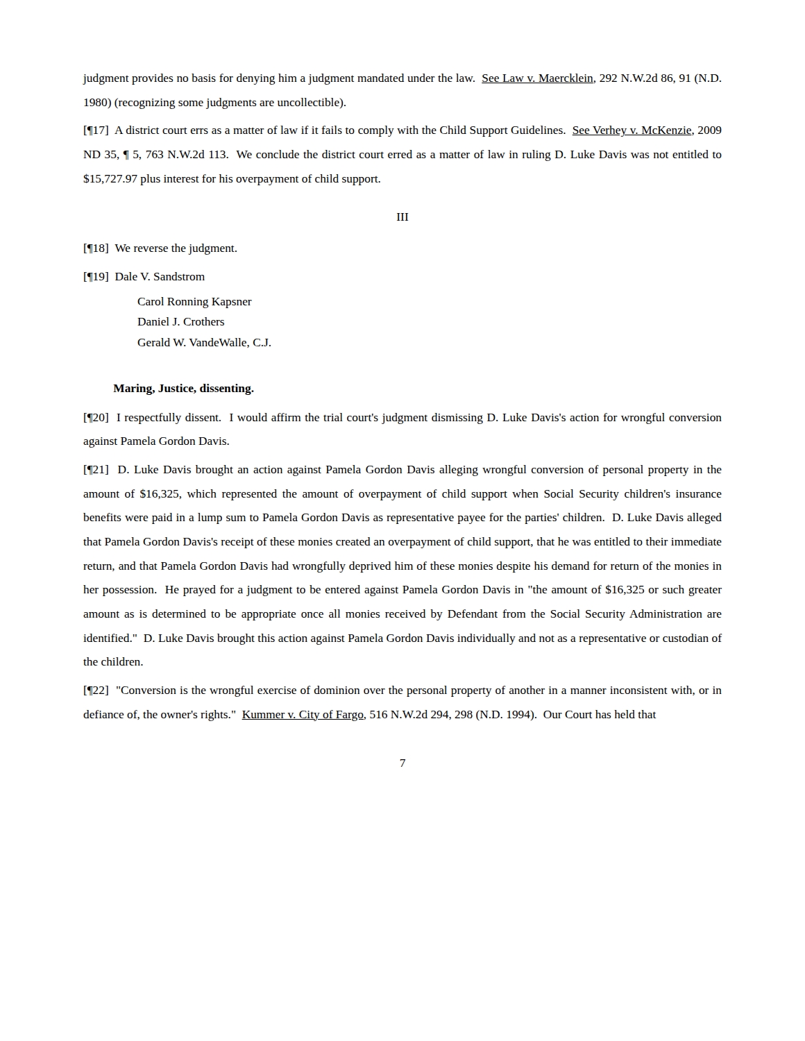judgment provides no basis for denying him a judgment mandated under the law. See Law v. Maercklein, 292 N.W.2d 86, 91 (N.D. 1980) (recognizing some judgments are uncollectible).
[¶17] A district court errs as a matter of law if it fails to comply with the Child Support Guidelines. See Verhey v. McKenzie, 2009 ND 35, ¶ 5, 763 N.W.2d 113. We conclude the district court erred as a matter of law in ruling D. Luke Davis was not entitled to $15,727.97 plus interest for his overpayment of child support.
III
[¶18] We reverse the judgment.
[¶19] Dale V. Sandstrom
Carol Ronning Kapsner
Daniel J. Crothers
Gerald W. VandeWalle, C.J.
Maring, Justice, dissenting.
[¶20] I respectfully dissent. I would affirm the trial court's judgment dismissing D. Luke Davis's action for wrongful conversion against Pamela Gordon Davis.
[¶21] D. Luke Davis brought an action against Pamela Gordon Davis alleging wrongful conversion of personal property in the amount of $16,325, which represented the amount of overpayment of child support when Social Security children's insurance benefits were paid in a lump sum to Pamela Gordon Davis as representative payee for the parties' children. D. Luke Davis alleged that Pamela Gordon Davis's receipt of these monies created an overpayment of child support, that he was entitled to their immediate return, and that Pamela Gordon Davis had wrongfully deprived him of these monies despite his demand for return of the monies in her possession. He prayed for a judgment to be entered against Pamela Gordon Davis in "the amount of $16,325 or such greater amount as is determined to be appropriate once all monies received by Defendant from the Social Security Administration are identified." D. Luke Davis brought this action against Pamela Gordon Davis individually and not as a representative or custodian of the children.
[¶22] "Conversion is the wrongful exercise of dominion over the personal property of another in a manner inconsistent with, or in defiance of, the owner's rights." Kummer v. City of Fargo, 516 N.W.2d 294, 298 (N.D. 1994). Our Court has held that
7